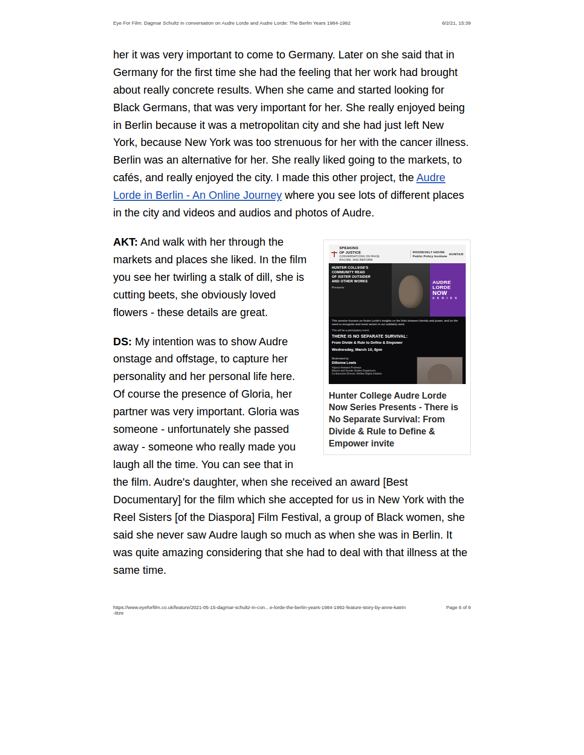Eye For Film: Dagmar Schultz in conversation on Audre Lorde and Audre Lorde: The Berlin Years 1984-1992
6/2/21, 15:39
her it was very important to come to Germany. Later on she said that in Germany for the first time she had the feeling that her work had brought about really concrete results. When she came and started looking for Black Germans, that was very important for her. She really enjoyed being in Berlin because it was a metropolitan city and she had just left New York, because New York was too strenuous for her with the cancer illness. Berlin was an alternative for her. She really liked going to the markets, to cafés, and really enjoyed the city. I made this other project, the Audre Lorde in Berlin - An Online Journey where you see lots of different places in the city and videos and audios and photos of Audre.
SPEAKING
OF JUSTICE
CONVERSATIONS ON RACE,
RACISM, AND REFORM
ROOSEVELT HOUSE
Public Policy Institute
HUNTER
HUNTER COLLEGE'S
COMMUNITY READ
OF SISTER OUTSIDER
AND OTHER WORKS
Presents
AUDRE
LORDE
NOW
S E R I E S
This session focuses on Audre Lorde's insights on the links between identity and power, and on the need to recognize and resist racism in our solidarity work.
This will be a participatory event.
THERE IS NO SEPARATE SURVIVAL:
From Divide & Rule to Define & Empower
Wednesday, March 10, 6pm
Moderated by:
Dillonna Lewis
Adjunct Assistant Professor,
Women and Gender Studies Department,
Co-Executive Director, Welfare Rights Initiative
For suggested readings before the program and Zoom details
please be sure to RSVP here:
bit.ly/RSVP-LORDE3
Hunter College Audre Lorde Now Series Presents - There is No Separate Survival: From Divide & Rule to Define & Empower invite
AKT: And walk with her through the markets and places she liked. In the film you see her twirling a stalk of dill, she is cutting beets, she obviously loved flowers - these details are great.
DS: My intention was to show Audre onstage and offstage, to capture her personality and her personal life here. Of course the presence of Gloria, her partner was very important. Gloria was someone - unfortunately she passed away - someone who really made you laugh all the time. You can see that in the film. Audre's daughter, when she received an award [Best Documentary] for the film which she accepted for us in New York with the Reel Sisters [of the Diaspora] Film Festival, a group of Black women, she said she never saw Audre laugh so much as when she was in Berlin. It was quite amazing considering that she had to deal with that illness at the same time.
https://www.eyeforfilm.co.uk/feature/2021-05-15-dagmar-schultz-in-con…e-lorde-the-berlin-years-1984-1992-feature-story-by-anne-katrin-titze
Page 6 of 9